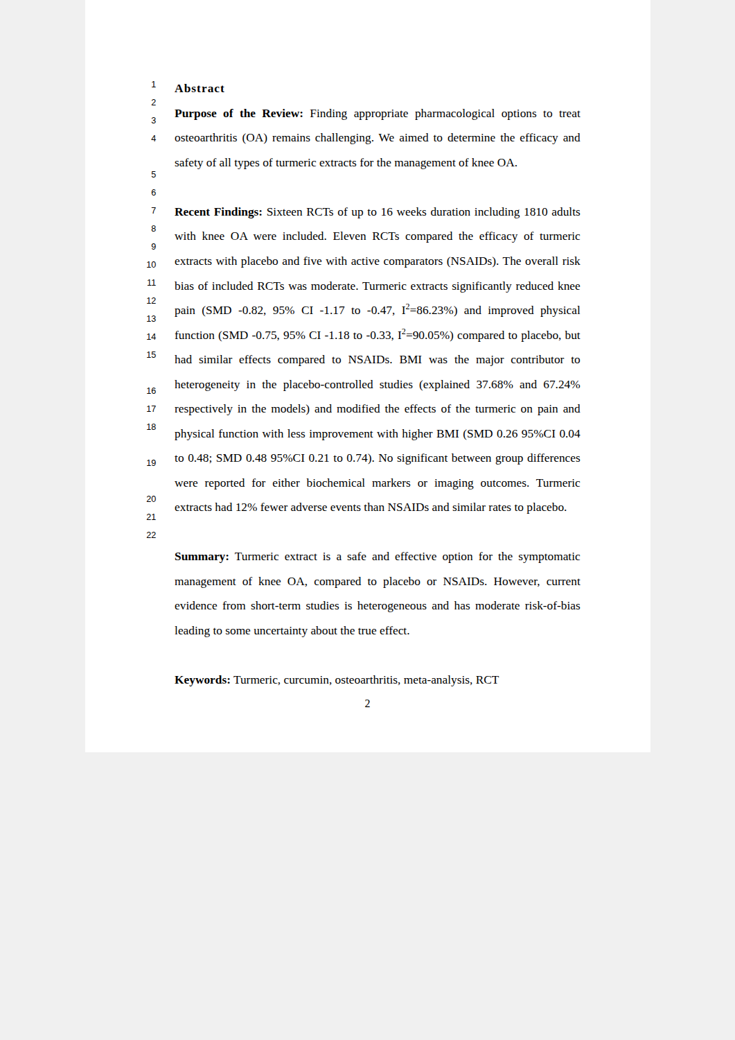1 2 3 4 · 5 6 7 8 9 10 11 12 13 14 15 · 16 17 18 · 19 · 20 21 22
Abstract
Purpose of the Review: Finding appropriate pharmacological options to treat osteoarthritis (OA) remains challenging. We aimed to determine the efficacy and safety of all types of turmeric extracts for the management of knee OA.
Recent Findings: Sixteen RCTs of up to 16 weeks duration including 1810 adults with knee OA were included. Eleven RCTs compared the efficacy of turmeric extracts with placebo and five with active comparators (NSAIDs). The overall risk bias of included RCTs was moderate. Turmeric extracts significantly reduced knee pain (SMD -0.82, 95% CI -1.17 to -0.47, I2=86.23%) and improved physical function (SMD -0.75, 95% CI -1.18 to -0.33, I2=90.05%) compared to placebo, but had similar effects compared to NSAIDs. BMI was the major contributor to heterogeneity in the placebo-controlled studies (explained 37.68% and 67.24% respectively in the models) and modified the effects of the turmeric on pain and physical function with less improvement with higher BMI (SMD 0.26 95%CI 0.04 to 0.48; SMD 0.48 95%CI 0.21 to 0.74). No significant between group differences were reported for either biochemical markers or imaging outcomes. Turmeric extracts had 12% fewer adverse events than NSAIDs and similar rates to placebo.
Summary: Turmeric extract is a safe and effective option for the symptomatic management of knee OA, compared to placebo or NSAIDs. However, current evidence from short-term studies is heterogeneous and has moderate risk-of-bias leading to some uncertainty about the true effect.
Keywords: Turmeric, curcumin, osteoarthritis, meta-analysis, RCT
2